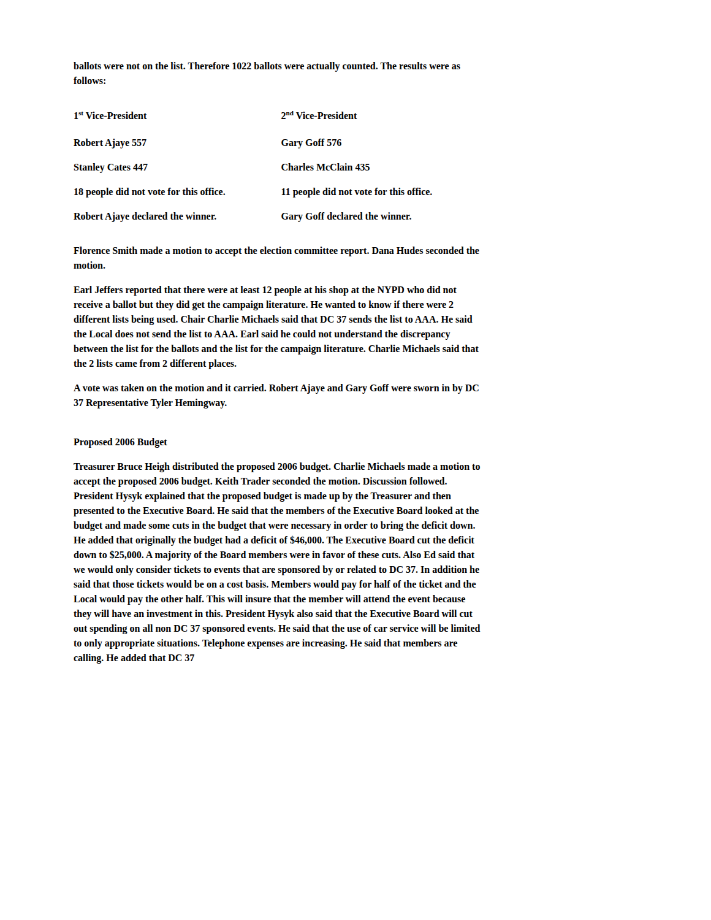ballots were not on the list. Therefore 1022 ballots were actually counted. The results were as follows:
| 1 st Vice-President | 2 nd Vice-President |
| Robert Ajaye 557 | Gary Goff 576 |
| Stanley Cates 447 | Charles McClain 435 |
| 18 people did not vote for this office. | 11 people did not vote for this office. |
| Robert Ajaye declared the winner. | Gary Goff declared the winner. |
Florence Smith made a motion to accept the election committee report. Dana Hudes seconded the motion.
Earl Jeffers reported that there were at least 12 people at his shop at the NYPD who did not receive a ballot but they did get the campaign literature. He wanted to know if there were 2 different lists being used. Chair Charlie Michaels said that DC 37 sends the list to AAA. He said the Local does not send the list to AAA. Earl said he could not understand the discrepancy between the list for the ballots and the list for the campaign literature. Charlie Michaels said that the 2 lists came from 2 different places.
A vote was taken on the motion and it carried. Robert Ajaye and Gary Goff were sworn in by DC 37 Representative Tyler Hemingway.
Proposed 2006 Budget
Treasurer Bruce Heigh distributed the proposed 2006 budget. Charlie Michaels made a motion to accept the proposed 2006 budget. Keith Trader seconded the motion. Discussion followed. President Hysyk explained that the proposed budget is made up by the Treasurer and then presented to the Executive Board. He said that the members of the Executive Board looked at the budget and made some cuts in the budget that were necessary in order to bring the deficit down. He added that originally the budget had a deficit of $46,000. The Executive Board cut the deficit down to $25,000. A majority of the Board members were in favor of these cuts. Also Ed said that we would only consider tickets to events that are sponsored by or related to DC 37. In addition he said that those tickets would be on a cost basis. Members would pay for half of the ticket and the Local would pay the other half. This will insure that the member will attend the event because they will have an investment in this. President Hysyk also said that the Executive Board will cut out spending on all non DC 37 sponsored events. He said that the use of car service will be limited to only appropriate situations. Telephone expenses are increasing. He said that members are calling. He added that DC 37